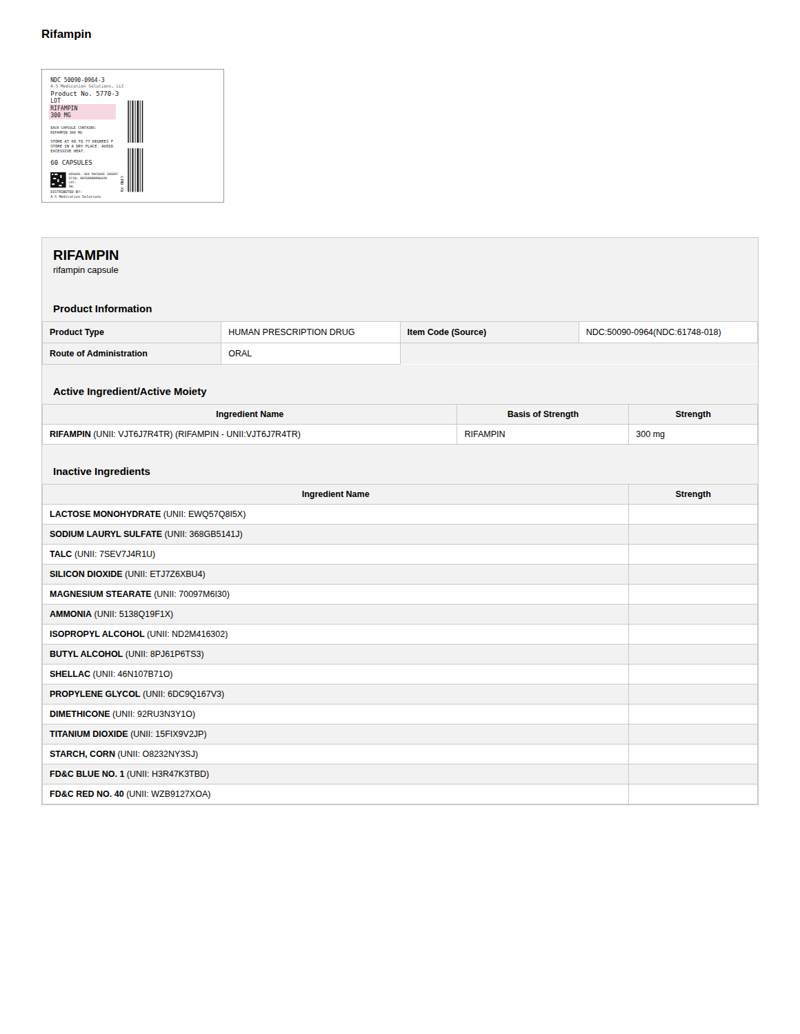Rifampin
NDC 50090-0964-3 A-S Medication Solutions, LLC Product No. 5770-3 LOT RIFAMPIN 300 MG EACH CAPSULE CONTAINS: RIFAMPIN 300 MG STORE AT 68 TO 77 DEGREES F STORE IN A DRY PLACE. AVOID EXCESSIVE HEAT. 60 CAPSULES DOSAGE: SEE PACKAGE INSERT GTIN: 00350090096439 LOT: SN: DISTRIBUTED BY: A-S Medication Solutions RX ONLY
RIFAMPIN
rifampin capsule
Product Information
| Product Type | HUMAN PRESCRIPTION DRUG | Item Code (Source) | NDC:50090-0964(NDC:61748-018) |
| Route of Administration | ORAL | | |
Active Ingredient/Active Moiety
| Ingredient Name | Basis of Strength | Strength |
| --- | --- | --- |
| RIFAMPIN (UNII: VJT6J7R4TR) (RIFAMPIN - UNII:VJT6J7R4TR) | RIFAMPIN | 300 mg |
Inactive Ingredients
| Ingredient Name | Strength |
| --- | --- |
| LACTOSE MONOHYDRATE (UNII: EWQ57Q8I5X) | |
| SODIUM LAURYL SULFATE (UNII: 368GB5141J) | |
| TALC (UNII: 7SEV7J4R1U) | |
| SILICON DIOXIDE (UNII: ETJ7Z6XBU4) | |
| MAGNESIUM STEARATE (UNII: 70097M6I30) | |
| AMMONIA (UNII: 5138Q19F1X) | |
| ISOPROPYL ALCOHOL (UNII: ND2M416302) | |
| BUTYL ALCOHOL (UNII: 8PJ61P6TS3) | |
| SHELLAC (UNII: 46N107B71O) | |
| PROPYLENE GLYCOL (UNII: 6DC9Q167V3) | |
| DIMETHICONE (UNII: 92RU3N3Y1O) | |
| TITANIUM DIOXIDE (UNII: 15FIX9V2JP) | |
| STARCH, CORN (UNII: O8232NY3SJ) | |
| FD&C BLUE NO. 1 (UNII: H3R47K3TBD) | |
| FD&C RED NO. 40 (UNII: WZB9127XOA) | |